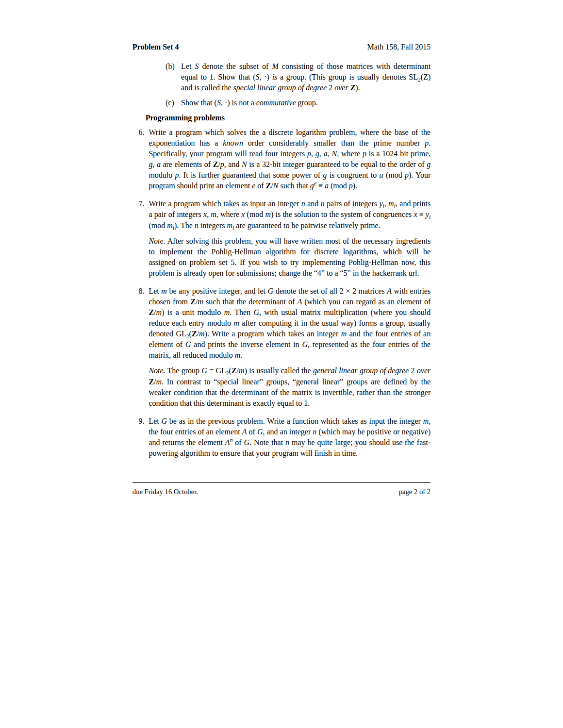Problem Set 4
Math 158, Fall 2015
(b) Let S denote the subset of M consisting of those matrices with determinant equal to 1. Show that (S, ·) is a group. (This group is usually denotes SL2(Z) and is called the special linear group of degree 2 over Z).
(c) Show that (S, ·) is not a commutative group.
Programming problems
6. Write a program which solves the a discrete logarithm problem, where the base of the exponentiation has a known order considerably smaller than the prime number p. Specifically, your program will read four integers p, g, a, N, where p is a 1024 bit prime, g, a are elements of Z/p, and N is a 32-bit integer guaranteed to be equal to the order of g modulo p. It is further guaranteed that some power of g is congruent to a (mod p). Your program should print an element e of Z/N such that ge ≡ a (mod p).
7. Write a program which takes as input an integer n and n pairs of integers yi, mi, and prints a pair of integers x, m, where x (mod m) is the solution to the system of congruences x ≡ yi (mod mi). The n integers mi are guaranteed to be pairwise relatively prime.
Note. After solving this problem, you will have written most of the necessary ingredients to implement the Pohlig-Hellman algorithm for discrete logarithms, which will be assigned on problem set 5. If you wish to try implementing Pohlig-Hellman now, this problem is already open for submissions; change the “4” to a “5” in the hackerrank url.
8. Let m be any positive integer, and let G denote the set of all 2 × 2 matrices A with entries chosen from Z/m such that the determinant of A (which you can regard as an element of Z/m) is a unit modulo m. Then G, with usual matrix multiplication (where you should reduce each entry modulo m after computing it in the usual way) forms a group, usually denoted GL2(Z/m). Write a program which takes an integer m and the four entries of an element of G and prints the inverse element in G, represented as the four entries of the matrix, all reduced modulo m.
Note. The group G = GL2(Z/m) is usually called the general linear group of degree 2 over Z/m. In contrast to “special linear” groups, “general linear” groups are defined by the weaker condition that the determinant of the matrix is invertible, rather than the stronger condition that this determinant is exactly equal to 1.
9. Let G be as in the previous problem. Write a function which takes as input the integer m, the four entries of an element A of G, and an integer n (which may be positive or negative) and returns the element An of G. Note that n may be quite large; you should use the fast-powering algorithm to ensure that your program will finish in time.
due Friday 16 October.
page 2 of 2